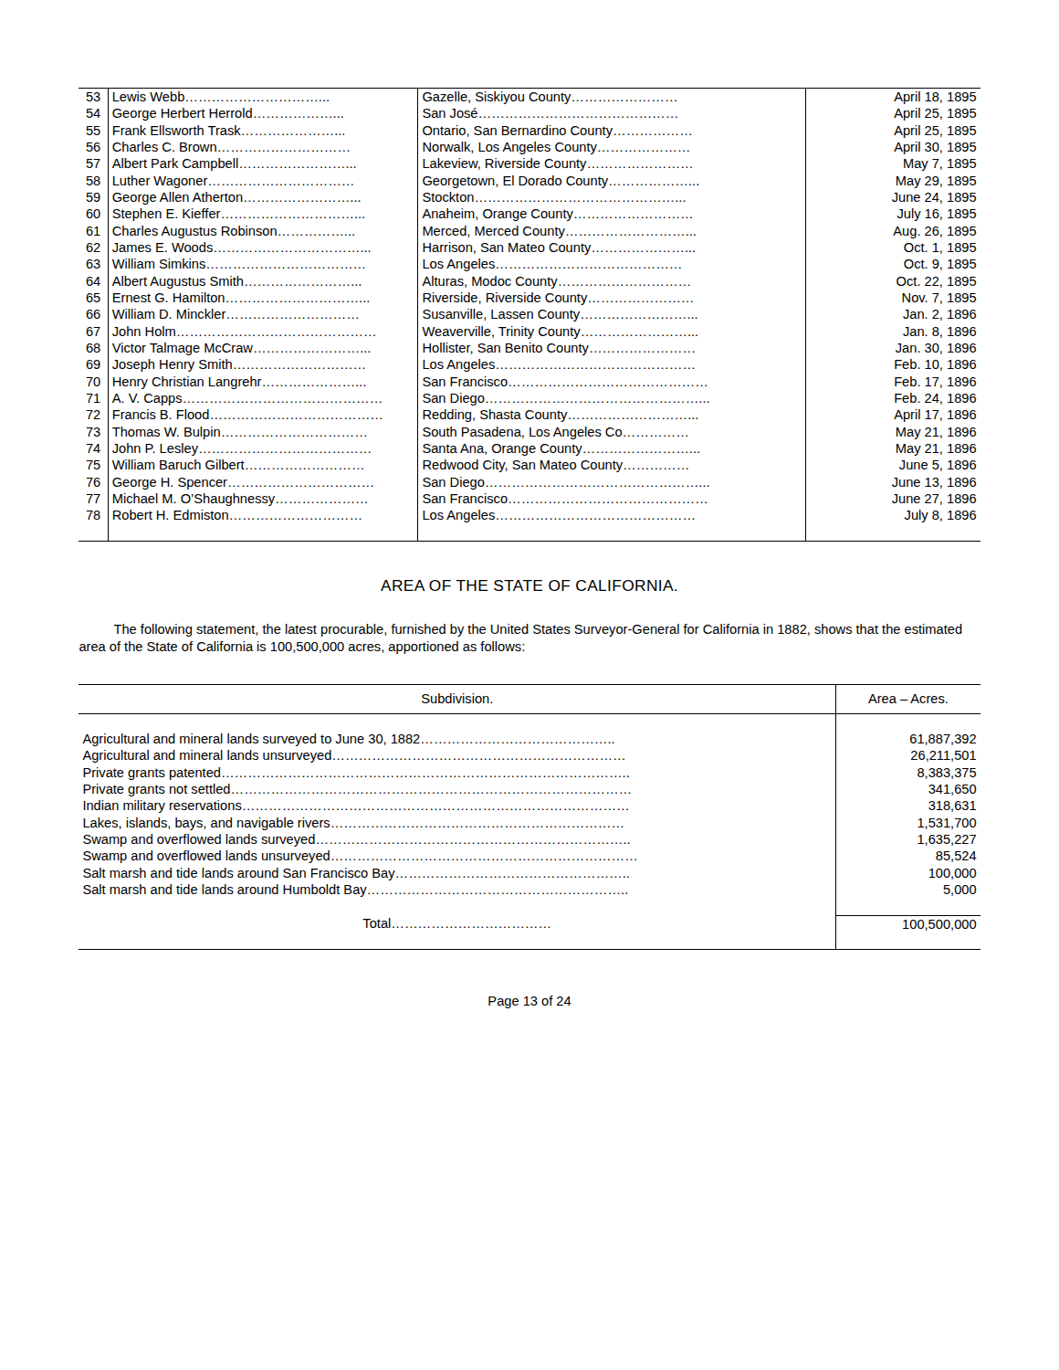| 53 | Lewis Webb…………………………... | Gazelle, Siskiyou County…………………… | April 18, 1895 |
| 54 | George Herbert Herrold………………... | San José……………………………………… | April 25, 1895 |
| 55 | Frank Ellsworth Trask…………………... | Ontario, San Bernardino County……………… | April 25, 1895 |
| 56 | Charles C. Brown………………………… | Norwalk, Los Angeles County………………… | April 30, 1895 |
| 57 | Albert Park Campbell……………………... | Lakeview, Riverside County…………………… | May 7, 1895 |
| 58 | Luther Wagoner…………………………… | Georgetown, El Dorado County………………... | May 29, 1895 |
| 59 | George Allen Atherton……………………... | Stockton………………………………………... | June 24, 1895 |
| 60 | Stephen E. Kieffer…………………………... | Anaheim, Orange County……………………… | July 16, 1895 |
| 61 | Charles Augustus Robinson……………... | Merced, Merced County………………………... | Aug. 26, 1895 |
| 62 | James E. Woods……………………………... | Harrison, San Mateo County…………………... | Oct. 1, 1895 |
| 63 | William Simkins……………………………… | Los Angeles…………………………………… | Oct. 9, 1895 |
| 64 | Albert Augustus Smith……………………... | Alturas, Modoc County………………………… | Oct. 22, 1895 |
| 65 | Ernest G. Hamilton…………………………... | Riverside, Riverside County…………………… | Nov. 7, 1895 |
| 66 | William D. Minckler………………………… | Susanville, Lassen County……………………... | Jan. 2, 1896 |
| 67 | John Holm……………………………………… | Weaverville, Trinity County……………………... | Jan. 8, 1896 |
| 68 | Victor Talmage McCraw……………………... | Hollister, San Benito County…………………… | Jan. 30, 1896 |
| 69 | Joseph Henry Smith………………………… | Los Angeles……………………………………… | Feb. 10, 1896 |
| 70 | Henry Christian Langrehr…………………... | San Francisco……………………………………… | Feb. 17, 1896 |
| 71 | A. V. Capps……………………………………… | San Diego…………………………………………... | Feb. 24, 1896 |
| 72 | Francis B. Flood………………………………… | Redding, Shasta County………………………... | April 17, 1896 |
| 73 | Thomas W. Bulpin…………………………… | South Pasadena, Los Angeles Co…………… | May 21, 1896 |
| 74 | John P. Lesley………………………………… | Santa Ana, Orange County……………………... | May 21, 1896 |
| 75 | William Baruch Gilbert……………………… | Redwood City, San Mateo County…………… | June 5, 1896 |
| 76 | George H. Spencer…………………………… | San Diego…………………………………………... | June 13, 1896 |
| 77 | Michael M. O’Shaughnessy………………… | San Francisco……………………………………… | June 27, 1896 |
| 78 | Robert H. Edmiston………………………… | Los Angeles……………………………………… | July 8, 1896 |
AREA OF THE STATE OF CALIFORNIA.
The following statement, the latest procurable, furnished by the United States Surveyor-General for California in 1882, shows that the estimated area of the State of California is 100,500,000 acres, apportioned as follows:
| Subdivision. | Area – Acres. |
| --- | --- |
| Agricultural and mineral lands surveyed to June 30, 1882…………………………………….. | 61,887,392 |
| Agricultural and mineral lands unsurveyed………………………………………………………… | 26,211,501 |
| Private grants patented……………………………………………………………………………….. | 8,383,375 |
| Private grants not settled……………………………………………………………………………… | 341,650 |
| Indian military reservations…………………………………………………………………………… | 318,631 |
| Lakes, islands, bays, and navigable rivers………………………………………………………… | 1,531,700 |
| Swamp and overflowed lands surveyed…………………………………………………………….. | 1,635,227 |
| Swamp and overflowed lands unsurveyed…………………………………………………………… | 85,524 |
| Salt marsh and tide lands around San Francisco Bay…………………………………………….. | 100,000 |
| Salt marsh and tide lands around Humboldt Bay………………………………………………….. | 5,000 |
| Total……………………………… | 100,500,000 |
Page 13 of 24